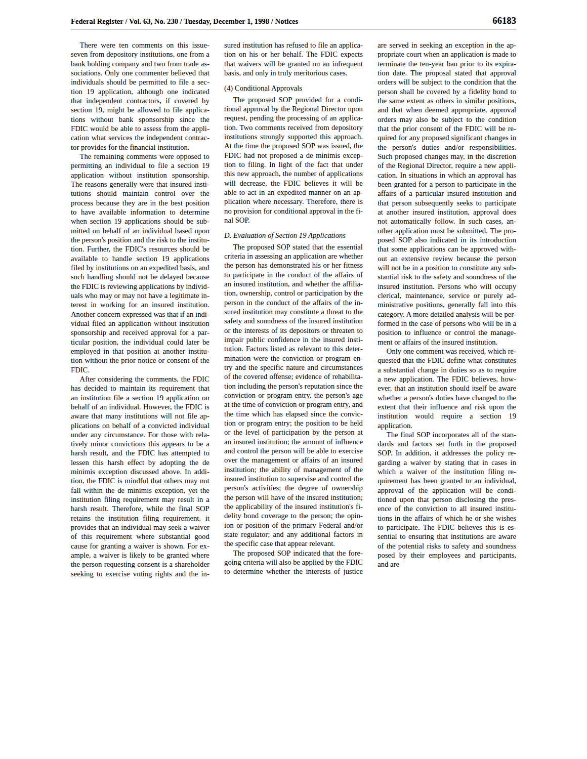Federal Register / Vol. 63, No. 230 / Tuesday, December 1, 1998 / Notices
66183
There were ten comments on this issue-seven from depository institutions, one from a bank holding company and two from trade associations. Only one commenter believed that individuals should be permitted to file a section 19 application, although one indicated that independent contractors, if covered by section 19, might be allowed to file applications without bank sponsorship since the FDIC would be able to assess from the application what services the independent contractor provides for the financial institution.
The remaining comments were opposed to permitting an individual to file a section 19 application without institution sponsorship. The reasons generally were that insured institutions should maintain control over the process because they are in the best position to have available information to determine when section 19 applications should be submitted on behalf of an individual based upon the person's position and the risk to the institution. Further, the FDIC's resources should be available to handle section 19 applications filed by institutions on an expedited basis, and such handling should not be delayed because the FDIC is reviewing applications by individuals who may or may not have a legitimate interest in working for an insured institution. Another concern expressed was that if an individual filed an application without institution sponsorship and received approval for a particular position, the individual could later be employed in that position at another institution without the prior notice or consent of the FDIC.
After considering the comments, the FDIC has decided to maintain its requirement that an institution file a section 19 application on behalf of an individual. However, the FDIC is aware that many institutions will not file applications on behalf of a convicted individual under any circumstance. For those with relatively minor convictions this appears to be a harsh result, and the FDIC has attempted to lessen this harsh effect by adopting the de minimis exception discussed above. In addition, the FDIC is mindful that others may not fall within the de minimis exception, yet the institution filing requirement may result in a harsh result. Therefore, while the final SOP retains the institution filing requirement, it provides that an individual may seek a waiver of this requirement where substantial good cause for granting a waiver is shown. For example, a waiver is likely to be granted where the person requesting consent is a shareholder seeking to exercise voting rights and the insured institution has refused to file an application on his or her behalf. The FDIC expects that waivers will be granted on an infrequent basis, and only in truly meritorious cases.
(4) Conditional Approvals
The proposed SOP provided for a conditional approval by the Regional Director upon request, pending the processing of an application. Two comments received from depository institutions strongly supported this approach. At the time the proposed SOP was issued, the FDIC had not proposed a de minimis exception to filing. In light of the fact that under this new approach, the number of applications will decrease, the FDIC believes it will be able to act in an expedited manner on an application where necessary. Therefore, there is no provision for conditional approval in the final SOP.
D. Evaluation of Section 19 Applications
The proposed SOP stated that the essential criteria in assessing an application are whether the person has demonstrated his or her fitness to participate in the conduct of the affairs of an insured institution, and whether the affiliation, ownership, control or participation by the person in the conduct of the affairs of the insured institution may constitute a threat to the safety and soundness of the insured institution or the interests of its depositors or threaten to impair public confidence in the insured institution. Factors listed as relevant to this determination were the conviction or program entry and the specific nature and circumstances of the covered offense; evidence of rehabilitation including the person's reputation since the conviction or program entry, the person's age at the time of conviction or program entry, and the time which has elapsed since the conviction or program entry; the position to be held or the level of participation by the person at an insured institution; the amount of influence and control the person will be able to exercise over the management or affairs of an insured institution; the ability of management of the insured institution to supervise and control the person's activities; the degree of ownership the person will have of the insured institution; the applicability of the insured institution's fidelity bond coverage to the person; the opinion or position of the primary Federal and/or state regulator; and any additional factors in the specific case that appear relevant.
The proposed SOP indicated that the foregoing criteria will also be applied by the FDIC to determine whether the interests of justice are served in seeking an exception in the appropriate court when an application is made to terminate the ten-year ban prior to its expiration date. The proposal stated that approval orders will be subject to the condition that the person shall be covered by a fidelity bond to the same extent as others in similar positions, and that when deemed appropriate, approval orders may also be subject to the condition that the prior consent of the FDIC will be required for any proposed significant changes in the person's duties and/or responsibilities. Such proposed changes may, in the discretion of the Regional Director, require a new application. In situations in which an approval has been granted for a person to participate in the affairs of a particular insured institution and that person subsequently seeks to participate at another insured institution, approval does not automatically follow. In such cases, another application must be submitted. The proposed SOP also indicated in its introduction that some applications can be approved without an extensive review because the person will not be in a position to constitute any substantial risk to the safety and soundness of the insured institution. Persons who will occupy clerical, maintenance, service or purely administrative positions, generally fall into this category. A more detailed analysis will be performed in the case of persons who will be in a position to influence or control the management or affairs of the insured institution.
Only one comment was received, which requested that the FDIC define what constitutes a substantial change in duties so as to require a new application. The FDIC believes, however, that an institution should itself be aware whether a person's duties have changed to the extent that their influence and risk upon the institution would require a section 19 application.
The final SOP incorporates all of the standards and factors set forth in the proposed SOP. In addition, it addresses the policy regarding a waiver by stating that in cases in which a waiver of the institution filing requirement has been granted to an individual, approval of the application will be conditioned upon that person disclosing the presence of the conviction to all insured institutions in the affairs of which he or she wishes to participate. The FDIC believes this is essential to ensuring that institutions are aware of the potential risks to safety and soundness posed by their employees and participants, and are